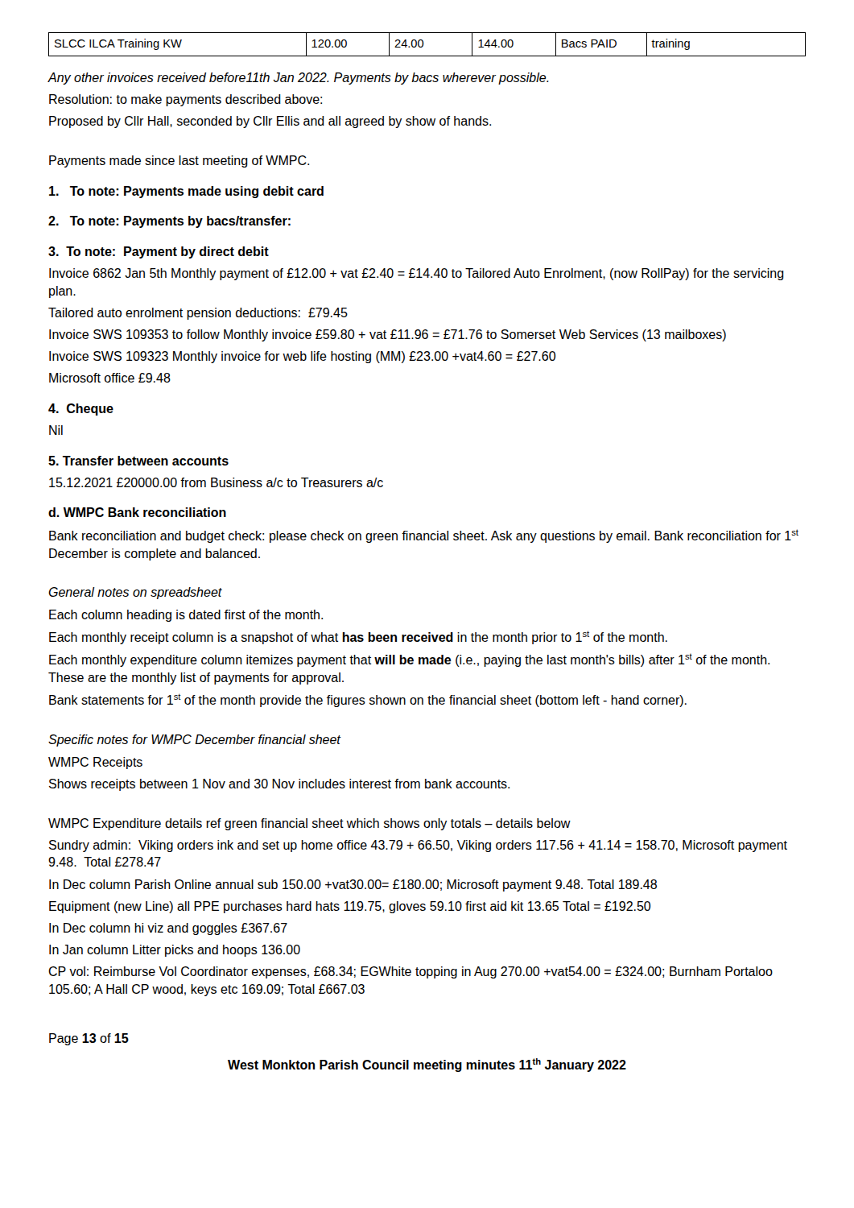| SLCC ILCA Training KW | 120.00 | 24.00 | 144.00 | Bacs PAID | training |
Any other invoices received before11th Jan 2022. Payments by bacs wherever possible.
Resolution: to make payments described above:
Proposed by Cllr Hall, seconded by Cllr Ellis and all agreed by show of hands.
Payments made since last meeting of WMPC.
1. To note: Payments made using debit card
2. To note: Payments by bacs/transfer:
3. To note: Payment by direct debit
Invoice 6862 Jan 5th Monthly payment of £12.00 + vat £2.40 = £14.40 to Tailored Auto Enrolment, (now RollPay) for the servicing plan.
Tailored auto enrolment pension deductions: £79.45
Invoice SWS 109353 to follow Monthly invoice £59.80 + vat £11.96 = £71.76 to Somerset Web Services (13 mailboxes)
Invoice SWS 109323 Monthly invoice for web life hosting (MM) £23.00 +vat4.60 = £27.60
Microsoft office £9.48
4. Cheque
Nil
5. Transfer between accounts
15.12.2021 £20000.00 from Business a/c to Treasurers a/c
d. WMPC Bank reconciliation
Bank reconciliation and budget check: please check on green financial sheet. Ask any questions by email. Bank reconciliation for 1st December is complete and balanced.
General notes on spreadsheet
Each column heading is dated first of the month.
Each monthly receipt column is a snapshot of what has been received in the month prior to 1st of the month.
Each monthly expenditure column itemizes payment that will be made (i.e., paying the last month's bills) after 1st of the month. These are the monthly list of payments for approval.
Bank statements for 1st of the month provide the figures shown on the financial sheet (bottom left - hand corner).
Specific notes for WMPC December financial sheet
WMPC Receipts
Shows receipts between 1 Nov and 30 Nov includes interest from bank accounts.
WMPC Expenditure details ref green financial sheet which shows only totals – details below
Sundry admin: Viking orders ink and set up home office 43.79 + 66.50, Viking orders 117.56 + 41.14 = 158.70, Microsoft payment 9.48. Total £278.47
In Dec column Parish Online annual sub 150.00 +vat30.00= £180.00; Microsoft payment 9.48. Total 189.48
Equipment (new Line) all PPE purchases hard hats 119.75, gloves 59.10 first aid kit 13.65 Total = £192.50
In Dec column hi viz and goggles £367.67
In Jan column Litter picks and hoops 136.00
CP vol: Reimburse Vol Coordinator expenses, £68.34; EGWhite topping in Aug 270.00 +vat54.00 = £324.00; Burnham Portaloo 105.60; A Hall CP wood, keys etc 169.09; Total £667.03
Page 13 of 15
West Monkton Parish Council meeting minutes 11th January 2022